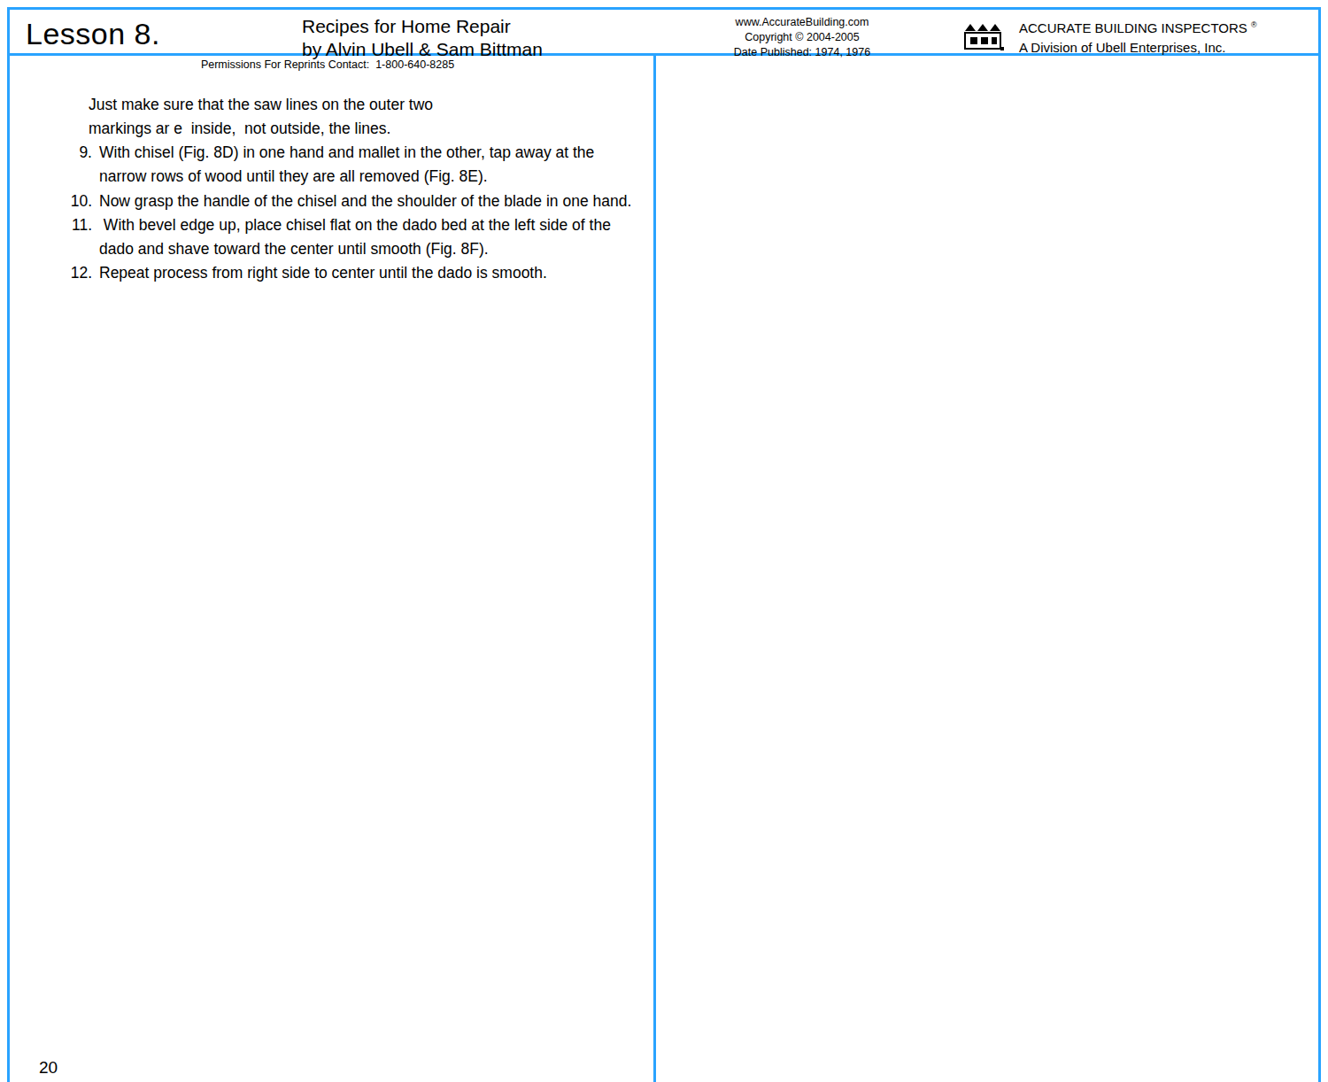Lesson 8.
Recipes for Home Repair
by Alvin Ubell & Sam Bittman
www.AccurateBuilding.com
Copyright © 2004-2005
Date Published: 1974, 1976
ACCURATE BUILDING INSPECTORS ®
A Division of Ubell Enterprises, Inc.
Permissions For Reprints Contact: 1-800-640-8285
Just make sure that the saw lines on the outer two
markings ar e inside, not outside, the lines.
9. With chisel (Fig. 8D) in one hand and mallet in the other, tap away at the narrow rows of wood until they are all removed (Fig. 8E).
10. Now grasp the handle of the chisel and the shoulder of the blade in one hand.
11. With bevel edge up, place chisel flat on the dado bed at the left side of the dado and shave toward the center until smooth (Fig. 8F).
12. Repeat process from right side to center until the dado is smooth.
20